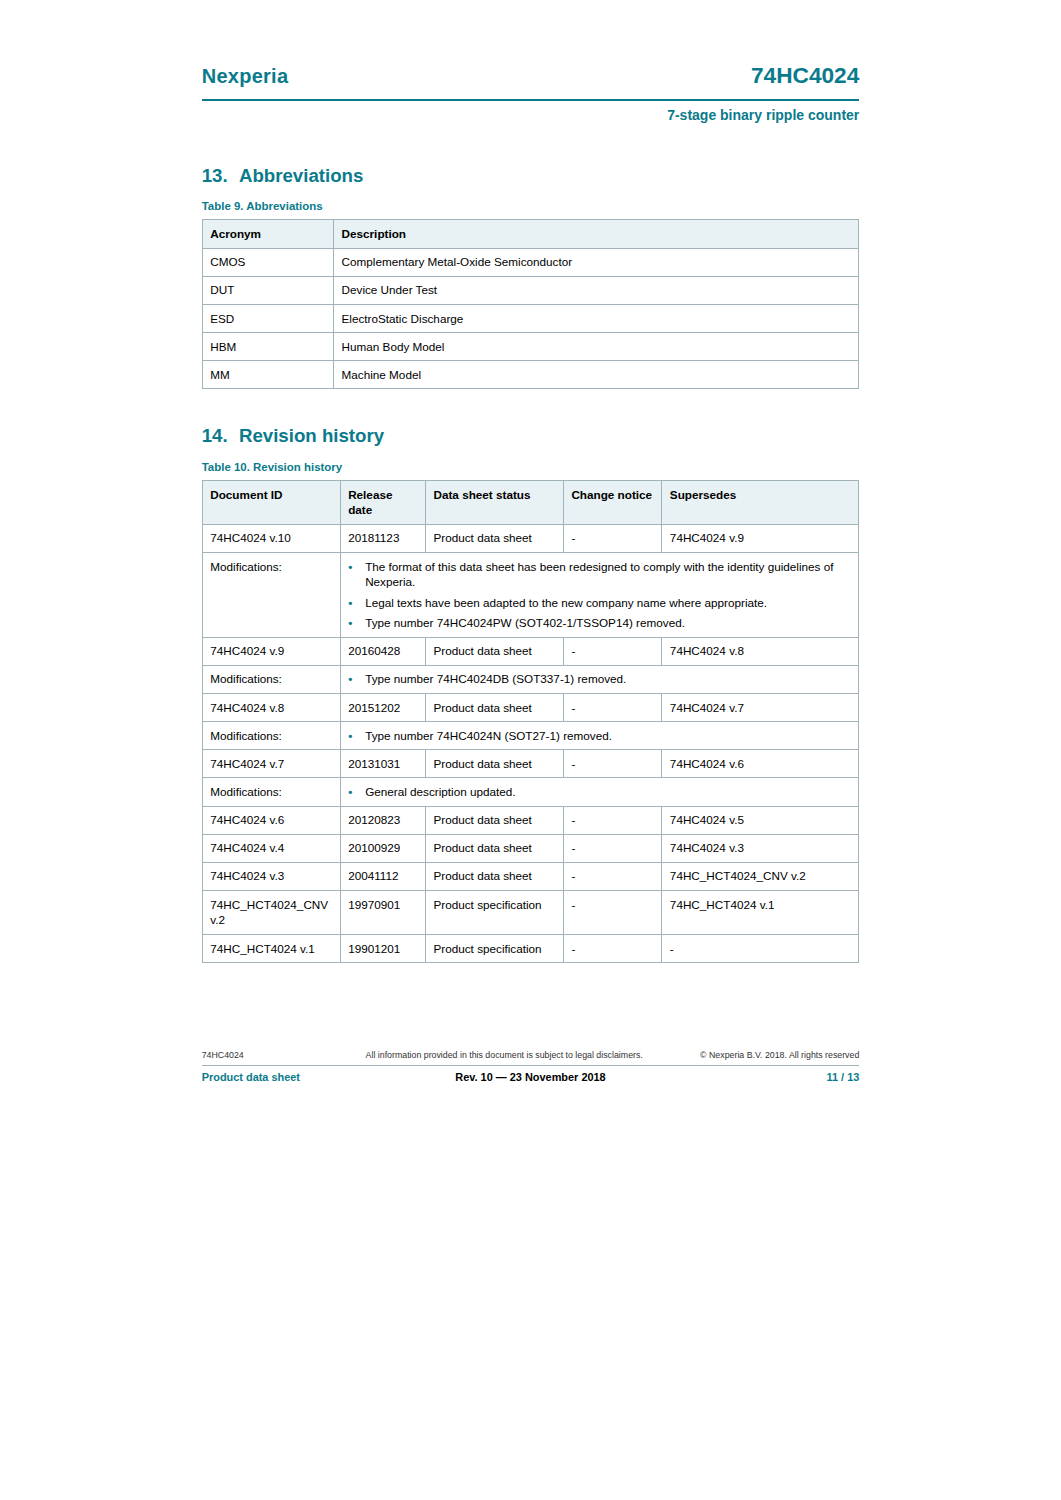Nexperia
74HC4024
7-stage binary ripple counter
13. Abbreviations
Table 9. Abbreviations
| Acronym | Description |
| --- | --- |
| CMOS | Complementary Metal-Oxide Semiconductor |
| DUT | Device Under Test |
| ESD | ElectroStatic Discharge |
| HBM | Human Body Model |
| MM | Machine Model |
14. Revision history
Table 10. Revision history
| Document ID | Release date | Data sheet status | Change notice | Supersedes |
| --- | --- | --- | --- | --- |
| 74HC4024 v.10 | 20181123 | Product data sheet | - | 74HC4024 v.9 |
| Modifications: | The format of this data sheet has been redesigned to comply with the identity guidelines of Nexperia. Legal texts have been adapted to the new company name where appropriate. Type number 74HC4024PW (SOT402-1/TSSOP14) removed. |
| 74HC4024 v.9 | 20160428 | Product data sheet | - | 74HC4024 v.8 |
| Modifications: | Type number 74HC4024DB (SOT337-1) removed. |
| 74HC4024 v.8 | 20151202 | Product data sheet | - | 74HC4024 v.7 |
| Modifications: | Type number 74HC4024N (SOT27-1) removed. |
| 74HC4024 v.7 | 20131031 | Product data sheet | - | 74HC4024 v.6 |
| Modifications: | General description updated. |
| 74HC4024 v.6 | 20120823 | Product data sheet | - | 74HC4024 v.5 |
| 74HC4024 v.4 | 20100929 | Product data sheet | - | 74HC4024 v.3 |
| 74HC4024 v.3 | 20041112 | Product data sheet | - | 74HC_HCT4024_CNV v.2 |
| 74HC_HCT4024_CNV v.2 | 19970901 | Product specification | - | 74HC_HCT4024 v.1 |
| 74HC_HCT4024 v.1 | 19901201 | Product specification | - | - |
74HC4024
All information provided in this document is subject to legal disclaimers.
© Nexperia B.V. 2018. All rights reserved
Product data sheet
Rev. 10 — 23 November 2018
11 / 13